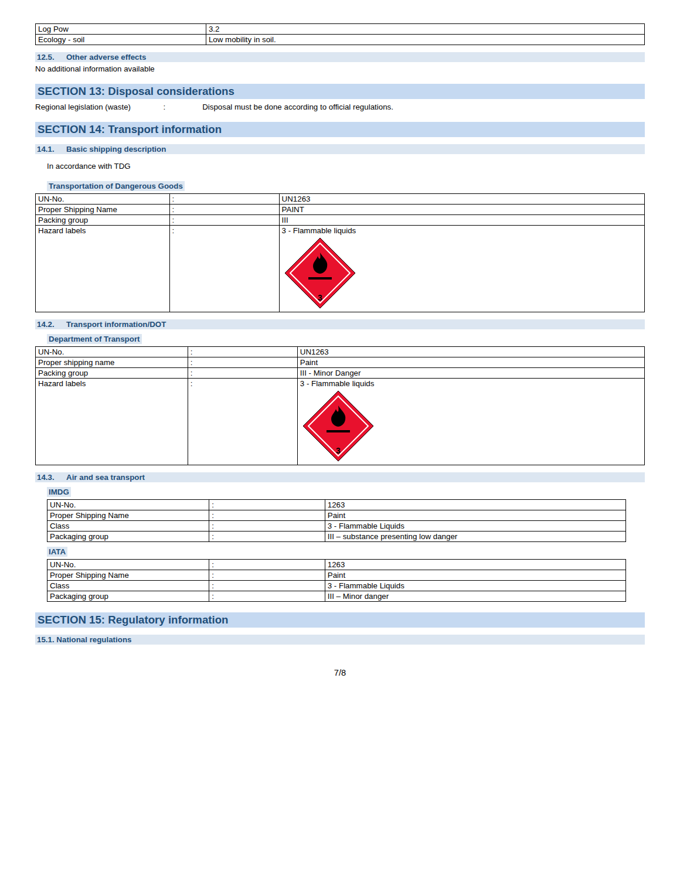| Log Pow | 3.2 |
| Ecology - soil | Low mobility in soil. |
12.5. Other adverse effects
No additional information available
SECTION 13: Disposal considerations
Regional legislation (waste) : Disposal must be done according to official regulations.
SECTION 14: Transport information
14.1. Basic shipping description
In accordance with TDG
Transportation of Dangerous Goods
| UN-No. | : | UN1263 |
| Proper Shipping Name | : | PAINT |
| Packing group | : | III |
| Hazard labels | : | 3 - Flammable liquids 3 |
14.2. Transport information/DOT Department of Transport
| UN-No. | : | UN1263 |
| Proper shipping name | : | Paint |
| Packing group | : | III - Minor Danger |
| Hazard labels | : | 3 - Flammable liquids 3 |
14.3. Air and sea transport IMDG
| UN-No. | : | 1263 |
| Proper Shipping Name | : | Paint |
| Class | : | 3 - Flammable Liquids |
| Packaging group | : | III – substance presenting low danger |
IATA
| UN-No. | : | 1263 |
| Proper Shipping Name | : | Paint |
| Class | : | 3 - Flammable Liquids |
| Packaging group | : | III – Minor danger |
SECTION 15: Regulatory information
15.1. National regulations
7/8